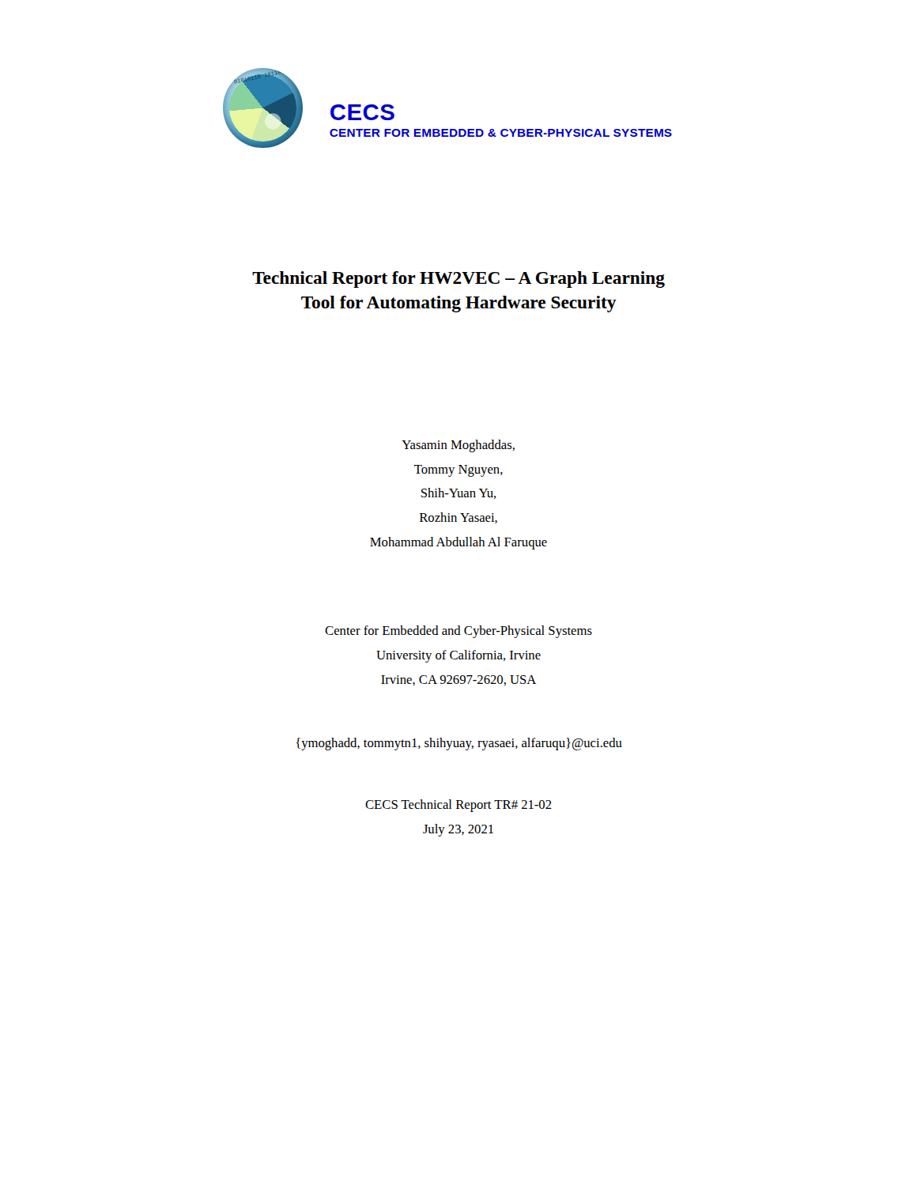CECS
CENTER FOR EMBEDDED & CYBER-PHYSICAL SYSTEMS
Technical Report for HW2VEC – A Graph Learning Tool for Automating Hardware Security
Yasamin Moghaddas,
Tommy Nguyen,
Shih-Yuan Yu,
Rozhin Yasaei,
Mohammad Abdullah Al Faruque
Center for Embedded and Cyber-Physical Systems
University of California, Irvine
Irvine, CA 92697-2620, USA
{ymoghadd, tommytn1, shihyuay, ryasaei, alfaruqu}@uci.edu
CECS Technical Report TR# 21-02
July 23, 2021